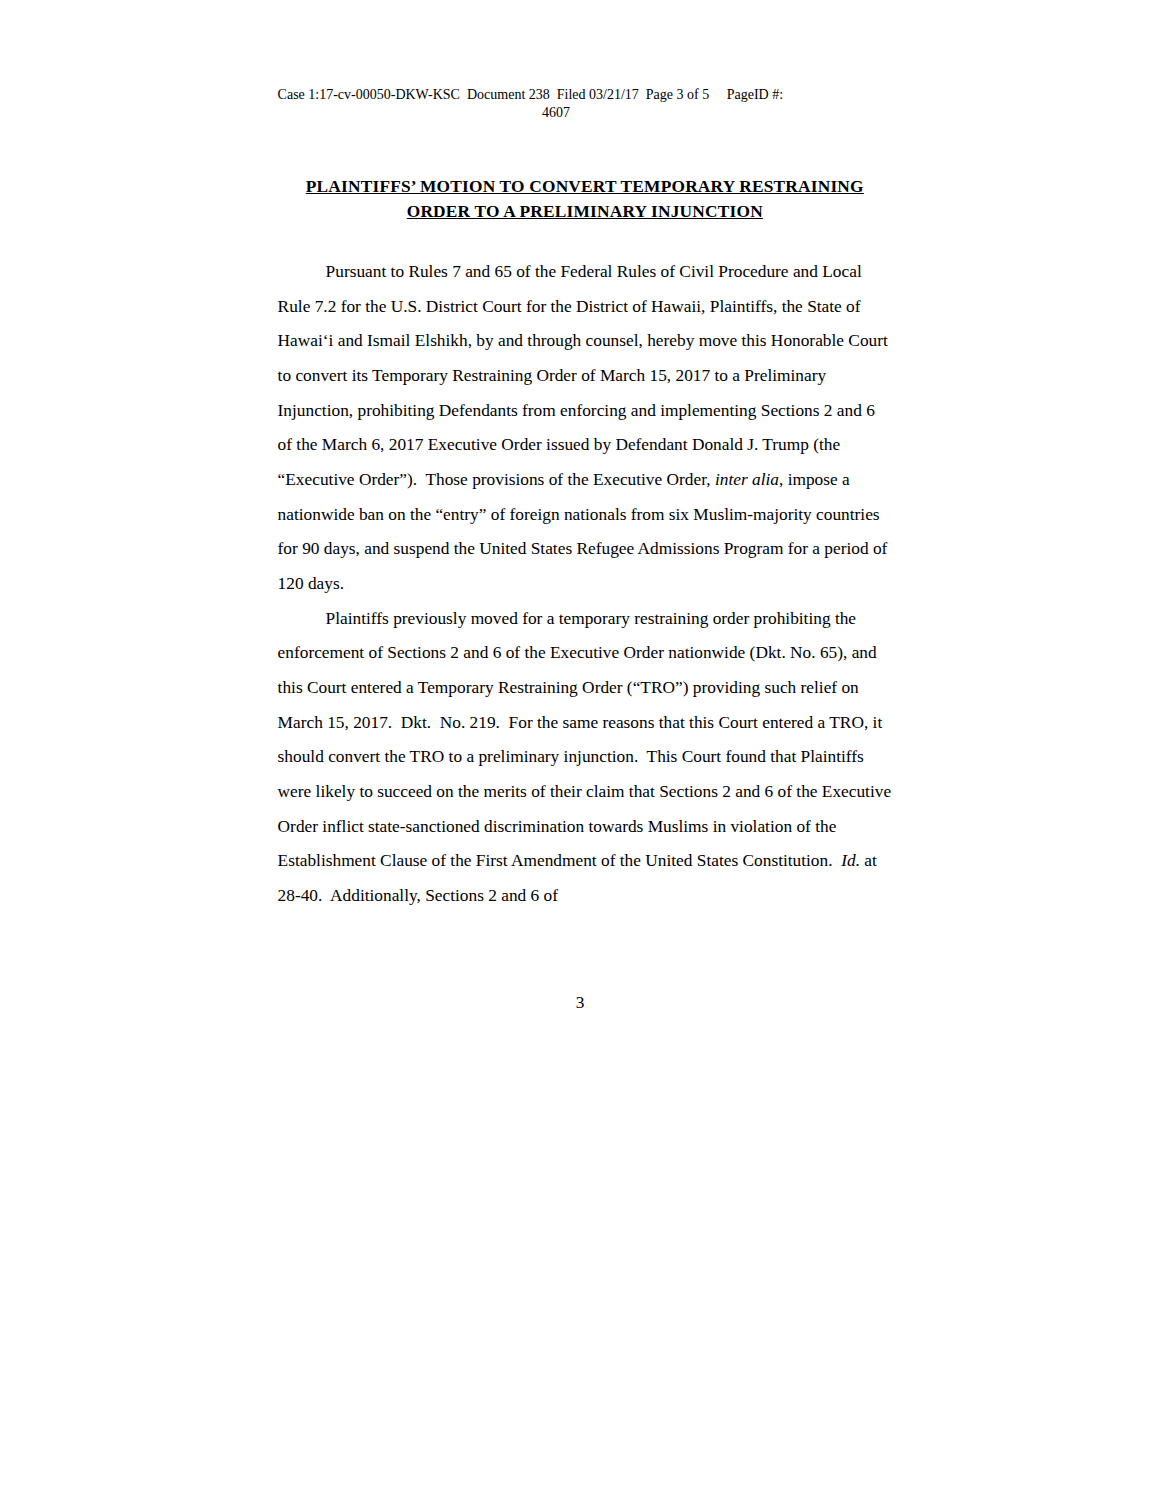Case 1:17-cv-00050-DKW-KSC Document 238 Filed 03/21/17 Page 3 of 5 PageID #:
4607
Plaintiffs’ Motion to Convert Temporary Restraining
Order to a Preliminary Injunction
Pursuant to Rules 7 and 65 of the Federal Rules of Civil Procedure and Local Rule 7.2 for the U.S. District Court for the District of Hawaii, Plaintiffs, the State of Hawai‘i and Ismail Elshikh, by and through counsel, hereby move this Honorable Court to convert its Temporary Restraining Order of March 15, 2017 to a Preliminary Injunction, prohibiting Defendants from enforcing and implementing Sections 2 and 6 of the March 6, 2017 Executive Order issued by Defendant Donald J. Trump (the “Executive Order”). Those provisions of the Executive Order, inter alia, impose a nationwide ban on the “entry” of foreign nationals from six Muslim-majority countries for 90 days, and suspend the United States Refugee Admissions Program for a period of 120 days.
Plaintiffs previously moved for a temporary restraining order prohibiting the enforcement of Sections 2 and 6 of the Executive Order nationwide (Dkt. No. 65), and this Court entered a Temporary Restraining Order (“TRO”) providing such relief on March 15, 2017. Dkt. No. 219. For the same reasons that this Court entered a TRO, it should convert the TRO to a preliminary injunction. This Court found that Plaintiffs were likely to succeed on the merits of their claim that Sections 2 and 6 of the Executive Order inflict state-sanctioned discrimination towards Muslims in violation of the Establishment Clause of the First Amendment of the United States Constitution. Id. at 28-40. Additionally, Sections 2 and 6 of
3